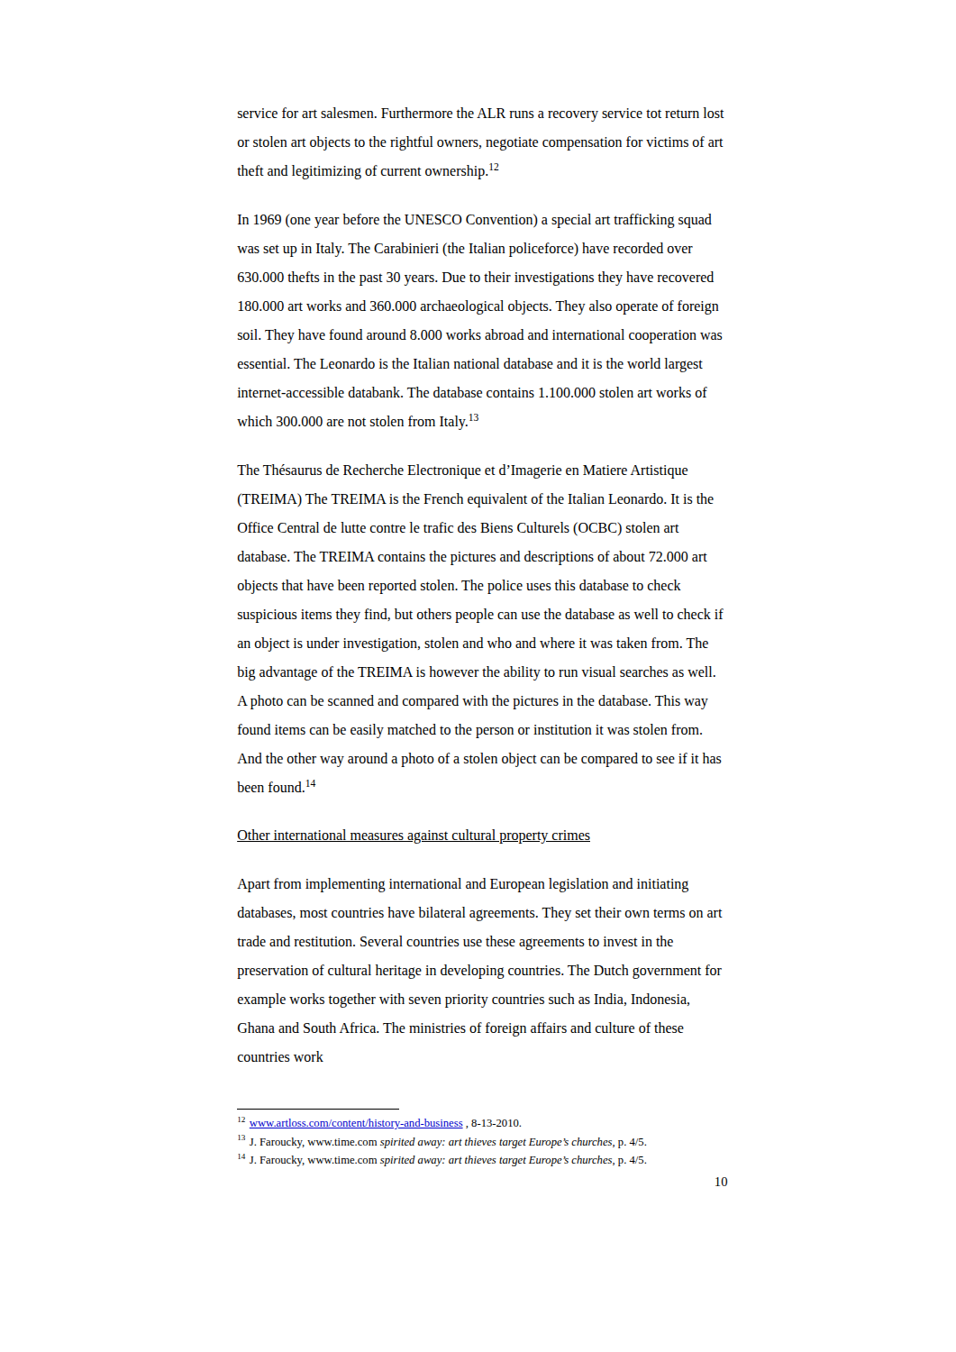service for art salesmen. Furthermore the ALR runs a recovery service tot return lost or stolen art objects to the rightful owners, negotiate compensation for victims of art theft and legitimizing of current ownership.12
In 1969 (one year before the UNESCO Convention) a special art trafficking squad was set up in Italy. The Carabinieri (the Italian policeforce) have recorded over 630.000 thefts in the past 30 years. Due to their investigations they have recovered 180.000 art works and 360.000 archaeological objects. They also operate of foreign soil. They have found around 8.000 works abroad and international cooperation was essential. The Leonardo is the Italian national database and it is the world largest internet-accessible databank. The database contains 1.100.000 stolen art works of which 300.000 are not stolen from Italy.13
The Thésaurus de Recherche Electronique et d’Imagerie en Matiere Artistique (TREIMA) The TREIMA is the French equivalent of the Italian Leonardo. It is the Office Central de lutte contre le trafic des Biens Culturels (OCBC) stolen art database. The TREIMA contains the pictures and descriptions of about 72.000 art objects that have been reported stolen. The police uses this database to check suspicious items they find, but others people can use the database as well to check if an object is under investigation, stolen and who and where it was taken from. The big advantage of the TREIMA is however the ability to run visual searches as well. A photo can be scanned and compared with the pictures in the database. This way found items can be easily matched to the person or institution it was stolen from. And the other way around a photo of a stolen object can be compared to see if it has been found.14
Other international measures against cultural property crimes
Apart from implementing international and European legislation and initiating databases, most countries have bilateral agreements. They set their own terms on art trade and restitution. Several countries use these agreements to invest in the preservation of cultural heritage in developing countries. The Dutch government for example works together with seven priority countries such as India, Indonesia, Ghana and South Africa. The ministries of foreign affairs and culture of these countries work
12 www.artloss.com/content/history-and-business , 8-13-2010.
13 J. Faroucky, www.time.com spirited away: art thieves target Europe’s churches, p. 4/5.
14 J. Faroucky, www.time.com spirited away: art thieves target Europe’s churches, p. 4/5.
10